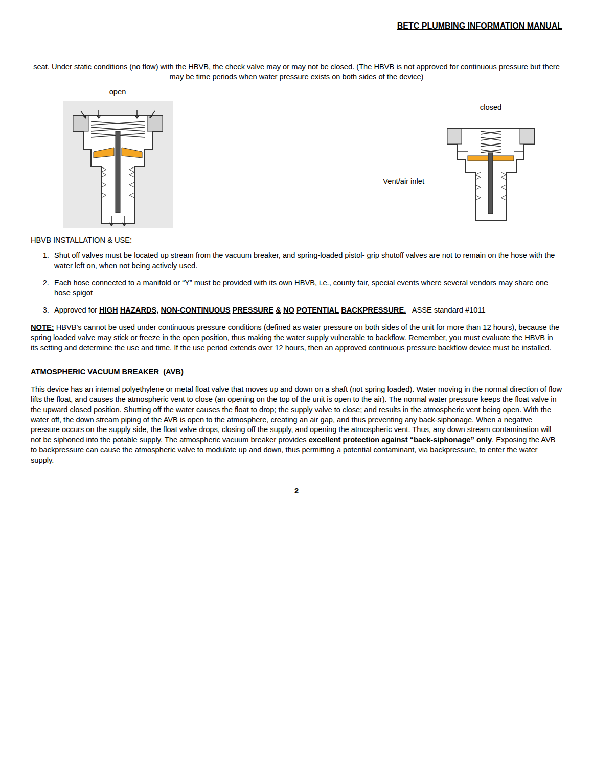BETC PLUMBING INFORMATION MANUAL
seat. Under static conditions (no flow) with the HBVB, the check valve may or may not be closed. (The HBVB is not approved for continuous pressure but there may be time periods when water pressure exists on both sides of the device)
open
closed
Vent/air inlet
HBVB INSTALLATION & USE:
Shut off valves must be located up stream from the vacuum breaker, and spring-loaded pistol- grip shutoff valves are not to remain on the hose with the water left on, when not being actively used.
Each hose connected to a manifold or “Y” must be provided with its own HBVB, i.e., county fair, special events where several vendors may share one hose spigot
Approved for HIGH HAZARDS, NON-CONTINUOUS PRESSURE & NO POTENTIAL BACKPRESSURE. ASSE standard #1011
NOTE: HBVB's cannot be used under continuous pressure conditions (defined as water pressure on both sides of the unit for more than 12 hours), because the spring loaded valve may stick or freeze in the open position, thus making the water supply vulnerable to backflow. Remember, you must evaluate the HBVB in its setting and determine the use and time. If the use period extends over 12 hours, then an approved continuous pressure backflow device must be installed.
ATMOSPHERIC VACUUM BREAKER (AVB)
This device has an internal polyethylene or metal float valve that moves up and down on a shaft (not spring loaded). Water moving in the normal direction of flow lifts the float, and causes the atmospheric vent to close (an opening on the top of the unit is open to the air). The normal water pressure keeps the float valve in the upward closed position. Shutting off the water causes the float to drop; the supply valve to close; and results in the atmospheric vent being open. With the water off, the down stream piping of the AVB is open to the atmosphere, creating an air gap, and thus preventing any back-siphonage. When a negative pressure occurs on the supply side, the float valve drops, closing off the supply, and opening the atmospheric vent. Thus, any down stream contamination will not be siphoned into the potable supply. The atmospheric vacuum breaker provides excellent protection against “back-siphonage” only. Exposing the AVB to backpressure can cause the atmospheric valve to modulate up and down, thus permitting a potential contaminant, via backpressure, to enter the water supply.
2